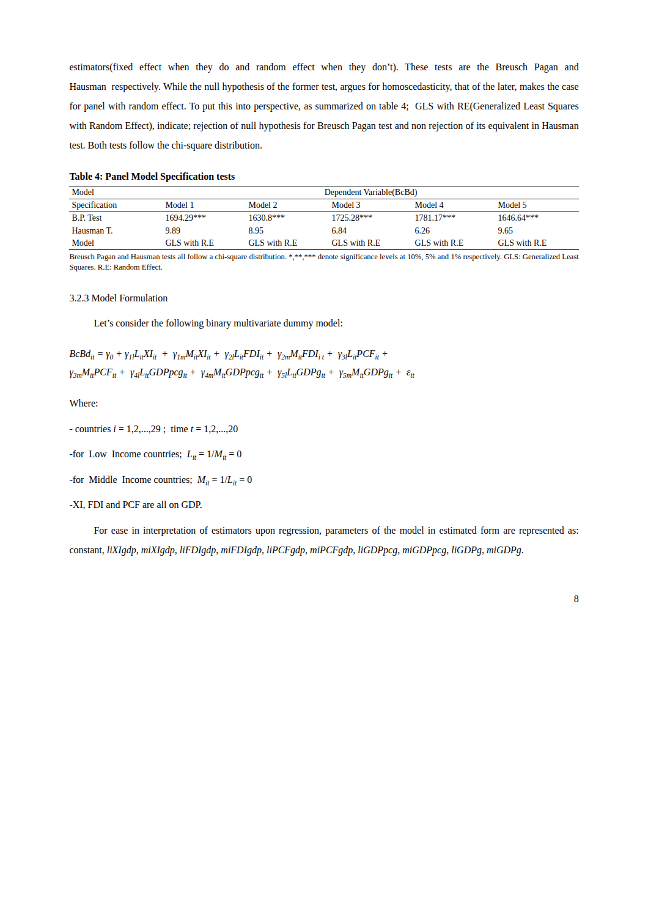estimators(fixed effect when they do and random effect when they don’t). These tests are the Breusch Pagan and Hausman respectively. While the null hypothesis of the former test, argues for homoscedasticity, that of the later, makes the case for panel with random effect. To put this into perspective, as summarized on table 4; GLS with RE(Generalized Least Squares with Random Effect), indicate; rejection of null hypothesis for Breusch Pagan test and non rejection of its equivalent in Hausman test. Both tests follow the chi-square distribution.
Table 4: Panel Model Specification tests
| Model | Dependent Variable(BcBd) |
| Specification | Model 1 | Model 2 | Model 3 | Model 4 | Model 5 |
| B.P. Test | 1694.29*** | 1630.8*** | 1725.28*** | 1781.17*** | 1646.64*** |
| Hausman T. | 9.89 | 8.95 | 6.84 | 6.26 | 9.65 |
| Model | GLS with R.E | GLS with R.E | GLS with R.E | GLS with R.E | GLS with R.E |
Breusch Pagan and Hausman tests all follow a chi-square distribution. *,**,*** denote significance levels at 10%, 5% and 1% respectively. GLS: Generalized Least Squares. R.E: Random Effect.
3.2.3 Model Formulation
Let’s consider the following binary multivariate dummy model:
BcBdit = γ0 + γ1lLitXIit + γ1mMitXIit + γ2lLitFDIit + γ2mMitFDIi t + γ3lLitPCFit + γ3mMitPCFit + γ4lLitGDPpcgit + γ4mMitGDPpcgit + γ5lLitGDPgit + γ5mMitGDPgit + εit
Where:
- countries i = 1,2,...,29 ; time t = 1,2,...,20
-for Low Income countries; Lit = 1/Mit = 0
-for Middle Income countries; Mit = 1/Lit = 0
-XI, FDI and PCF are all on GDP.
For ease in interpretation of estimators upon regression, parameters of the model in estimated form are represented as: constant, liXIgdp, miXIgdp, liFDIgdp, miFDIgdp, liPCFgdp, miPCFgdp, liGDPpcg, miGDPpcg, liGDPg, miGDPg.
8